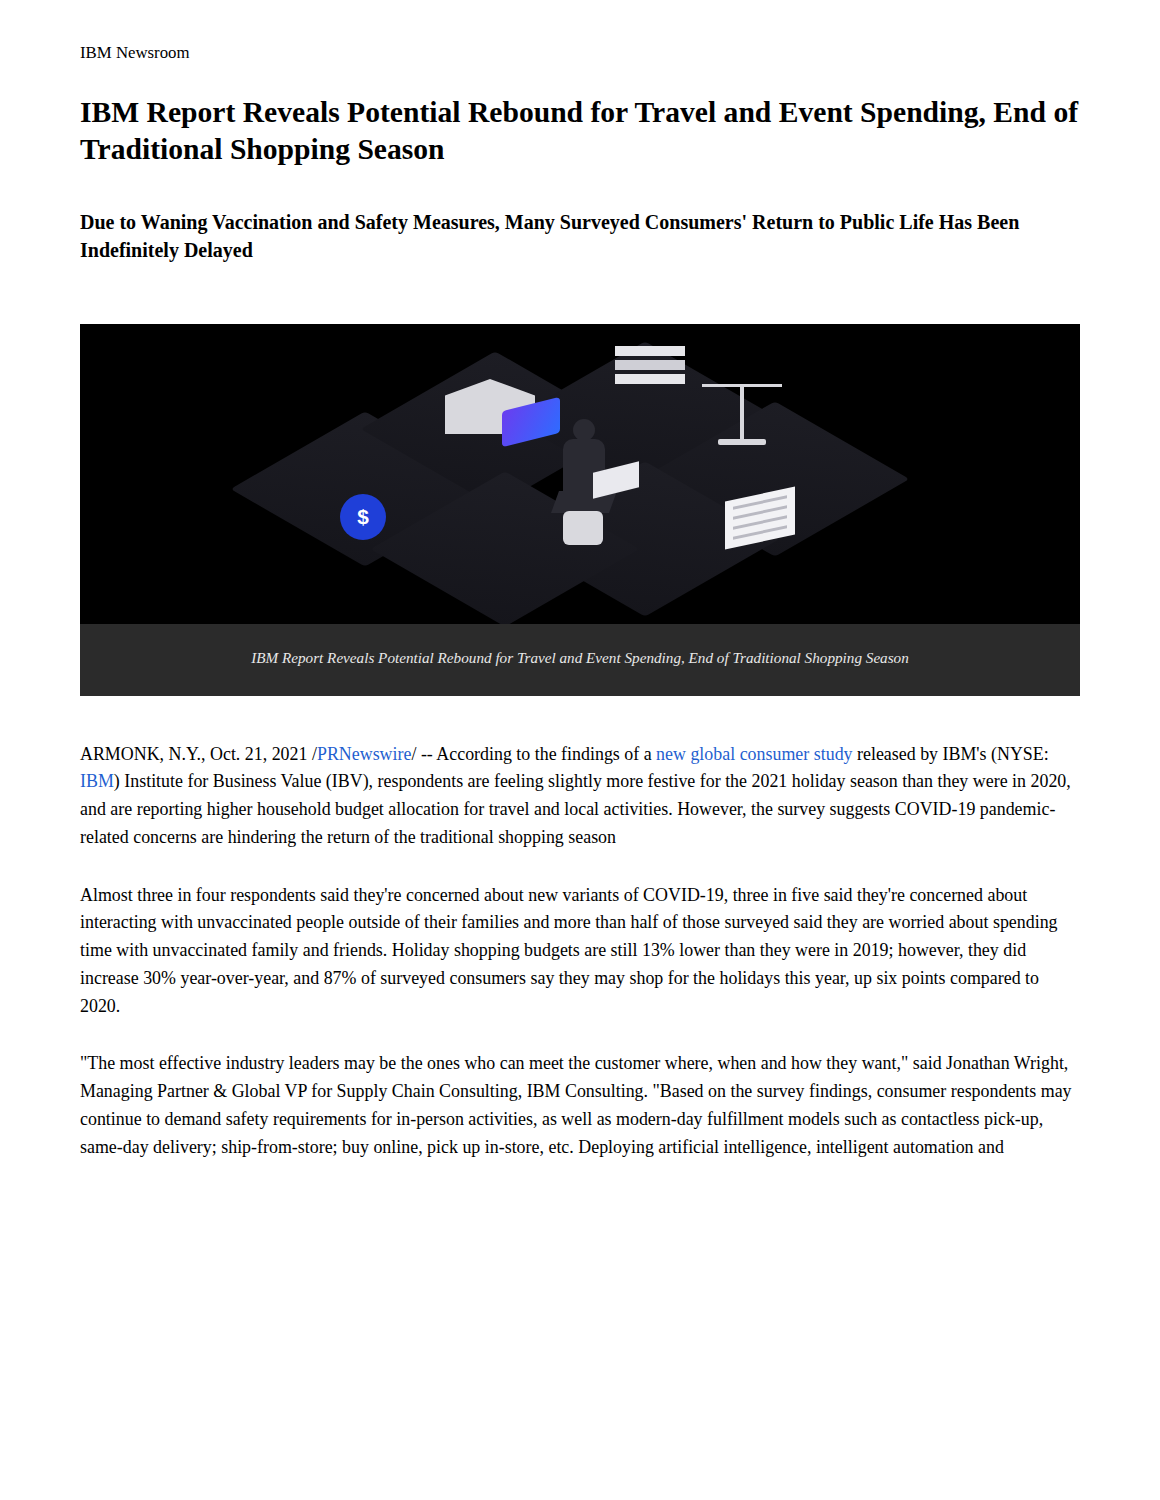IBM Newsroom
IBM Report Reveals Potential Rebound for Travel and Event Spending, End of Traditional Shopping Season
Due to Waning Vaccination and Safety Measures, Many Surveyed Consumers' Return to Public Life Has Been Indefinitely Delayed
$
IBM Report Reveals Potential Rebound for Travel and Event Spending, End of Traditional Shopping Season
ARMONK, N.Y., Oct. 21, 2021 /PRNewswire/ -- According to the findings of a new global consumer study released by IBM's (NYSE: IBM) Institute for Business Value (IBV), respondents are feeling slightly more festive for the 2021 holiday season than they were in 2020, and are reporting higher household budget allocation for travel and local activities. However, the survey suggests COVID-19 pandemic-related concerns are hindering the return of the traditional shopping season
Almost three in four respondents said they're concerned about new variants of COVID-19, three in five said they're concerned about interacting with unvaccinated people outside of their families and more than half of those surveyed said they are worried about spending time with unvaccinated family and friends. Holiday shopping budgets are still 13% lower than they were in 2019; however, they did increase 30% year-over-year, and 87% of surveyed consumers say they may shop for the holidays this year, up six points compared to 2020.
"The most effective industry leaders may be the ones who can meet the customer where, when and how they want," said Jonathan Wright, Managing Partner & Global VP for Supply Chain Consulting, IBM Consulting. "Based on the survey findings, consumer respondents may continue to demand safety requirements for in-person activities, as well as modern-day fulfillment models such as contactless pick-up, same-day delivery; ship-from-store; buy online, pick up in-store, etc. Deploying artificial intelligence, intelligent automation and